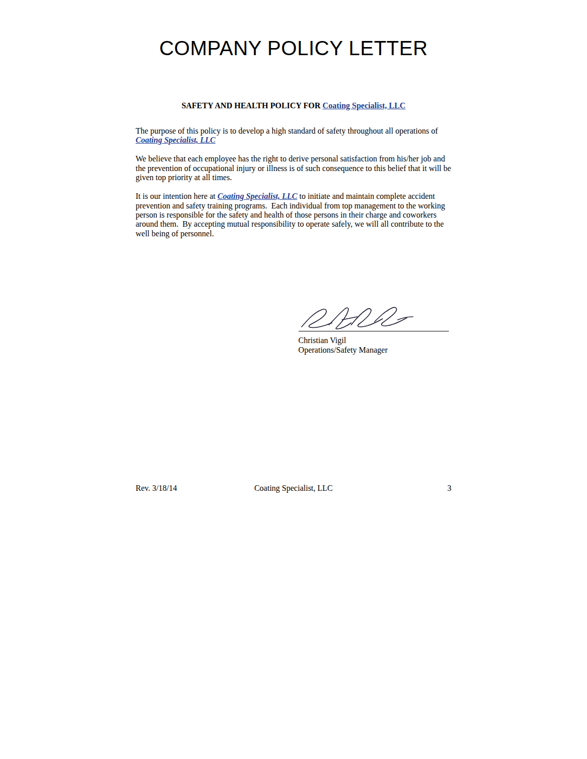COMPANY POLICY LETTER
SAFETY AND HEALTH POLICY FOR Coating Specialist, LLC
The purpose of this policy is to develop a high standard of safety throughout all operations of Coating Specialist, LLC
We believe that each employee has the right to derive personal satisfaction from his/her job and the prevention of occupational injury or illness is of such consequence to this belief that it will be given top priority at all times.
It is our intention here at Coating Specialist, LLC to initiate and maintain complete accident prevention and safety training programs. Each individual from top management to the working person is responsible for the safety and health of those persons in their charge and coworkers around them. By accepting mutual responsibility to operate safely, we will all contribute to the well being of personnel.
Christian Vigil
Operations/Safety Manager
| Rev. 3/18/14 | Coating Specialist, LLC | 3 |